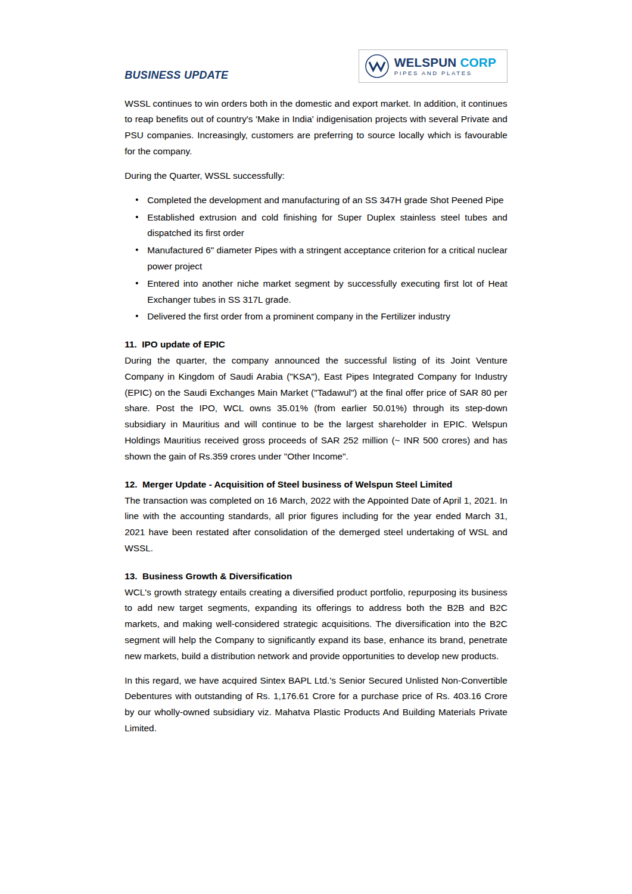BUSINESS UPDATE
WELSPUN CORP
PIPES AND PLATES
WSSL continues to win orders both in the domestic and export market. In addition, it continues to reap benefits out of country's 'Make in India' indigenisation projects with several Private and PSU companies. Increasingly, customers are preferring to source locally which is favourable for the company.
During the Quarter, WSSL successfully:
Completed the development and manufacturing of an SS 347H grade Shot Peened Pipe
Established extrusion and cold finishing for Super Duplex stainless steel tubes and dispatched its first order
Manufactured 6" diameter Pipes with a stringent acceptance criterion for a critical nuclear power project
Entered into another niche market segment by successfully executing first lot of Heat Exchanger tubes in SS 317L grade.
Delivered the first order from a prominent company in the Fertilizer industry
11. IPO update of EPIC
During the quarter, the company announced the successful listing of its Joint Venture Company in Kingdom of Saudi Arabia ("KSA"), East Pipes Integrated Company for Industry (EPIC) on the Saudi Exchanges Main Market ("Tadawul") at the final offer price of SAR 80 per share. Post the IPO, WCL owns 35.01% (from earlier 50.01%) through its step-down subsidiary in Mauritius and will continue to be the largest shareholder in EPIC. Welspun Holdings Mauritius received gross proceeds of SAR 252 million (~ INR 500 crores) and has shown the gain of Rs.359 crores under "Other Income".
12. Merger Update - Acquisition of Steel business of Welspun Steel Limited
The transaction was completed on 16 March, 2022 with the Appointed Date of April 1, 2021. In line with the accounting standards, all prior figures including for the year ended March 31, 2021 have been restated after consolidation of the demerged steel undertaking of WSL and WSSL.
13. Business Growth & Diversification
WCL's growth strategy entails creating a diversified product portfolio, repurposing its business to add new target segments, expanding its offerings to address both the B2B and B2C markets, and making well-considered strategic acquisitions. The diversification into the B2C segment will help the Company to significantly expand its base, enhance its brand, penetrate new markets, build a distribution network and provide opportunities to develop new products.
In this regard, we have acquired Sintex BAPL Ltd.'s Senior Secured Unlisted Non-Convertible Debentures with outstanding of Rs. 1,176.61 Crore for a purchase price of Rs. 403.16 Crore by our wholly-owned subsidiary viz. Mahatva Plastic Products And Building Materials Private Limited.